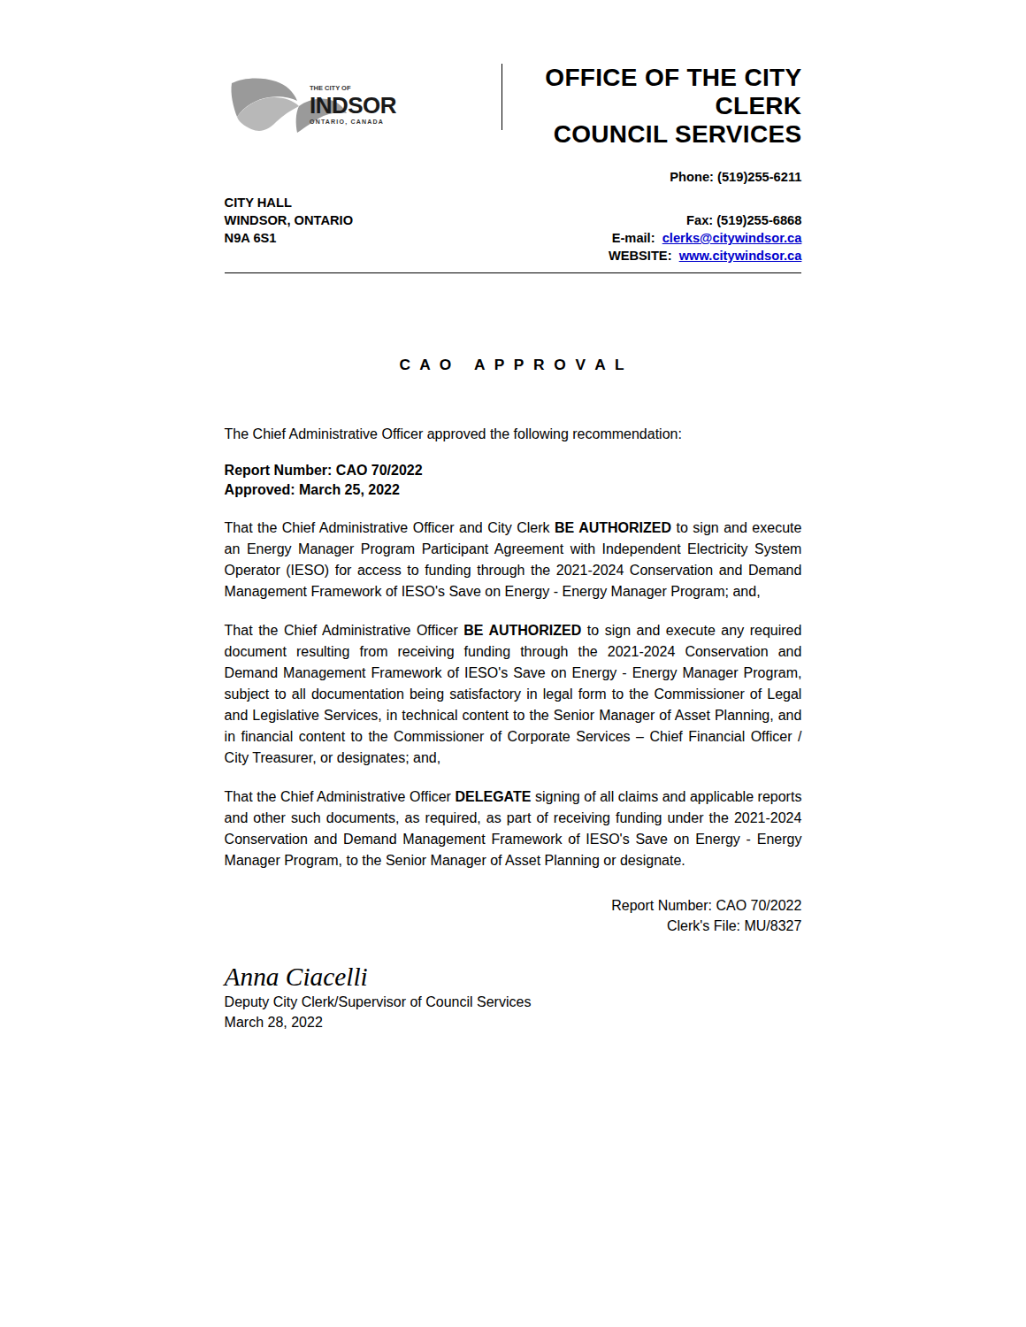THE CITY OF INDSOR ONTARIO, CANADA
OFFICE OF THE CITY CLERK
COUNCIL SERVICES
Phone: (519)255-6211
CITY HALL
WINDSOR, ONTARIO
N9A 6S1
Fax: (519)255-6868
E-mail: clerks@citywindsor.ca
WEBSITE: www.citywindsor.ca
C A O A P P R O V A L
The Chief Administrative Officer approved the following recommendation:
Report Number: CAO 70/2022
Approved: March 25, 2022
That the Chief Administrative Officer and City Clerk BE AUTHORIZED to sign and execute an Energy Manager Program Participant Agreement with Independent Electricity System Operator (IESO) for access to funding through the 2021-2024 Conservation and Demand Management Framework of IESO's Save on Energy - Energy Manager Program; and,
That the Chief Administrative Officer BE AUTHORIZED to sign and execute any required document resulting from receiving funding through the 2021-2024 Conservation and Demand Management Framework of IESO's Save on Energy - Energy Manager Program, subject to all documentation being satisfactory in legal form to the Commissioner of Legal and Legislative Services, in technical content to the Senior Manager of Asset Planning, and in financial content to the Commissioner of Corporate Services – Chief Financial Officer / City Treasurer, or designates; and,
That the Chief Administrative Officer DELEGATE signing of all claims and applicable reports and other such documents, as required, as part of receiving funding under the 2021-2024 Conservation and Demand Management Framework of IESO's Save on Energy - Energy Manager Program, to the Senior Manager of Asset Planning or designate.
Report Number: CAO 70/2022
Clerk's File: MU/8327
Anna Ciacelli
Deputy City Clerk/Supervisor of Council Services
March 28, 2022